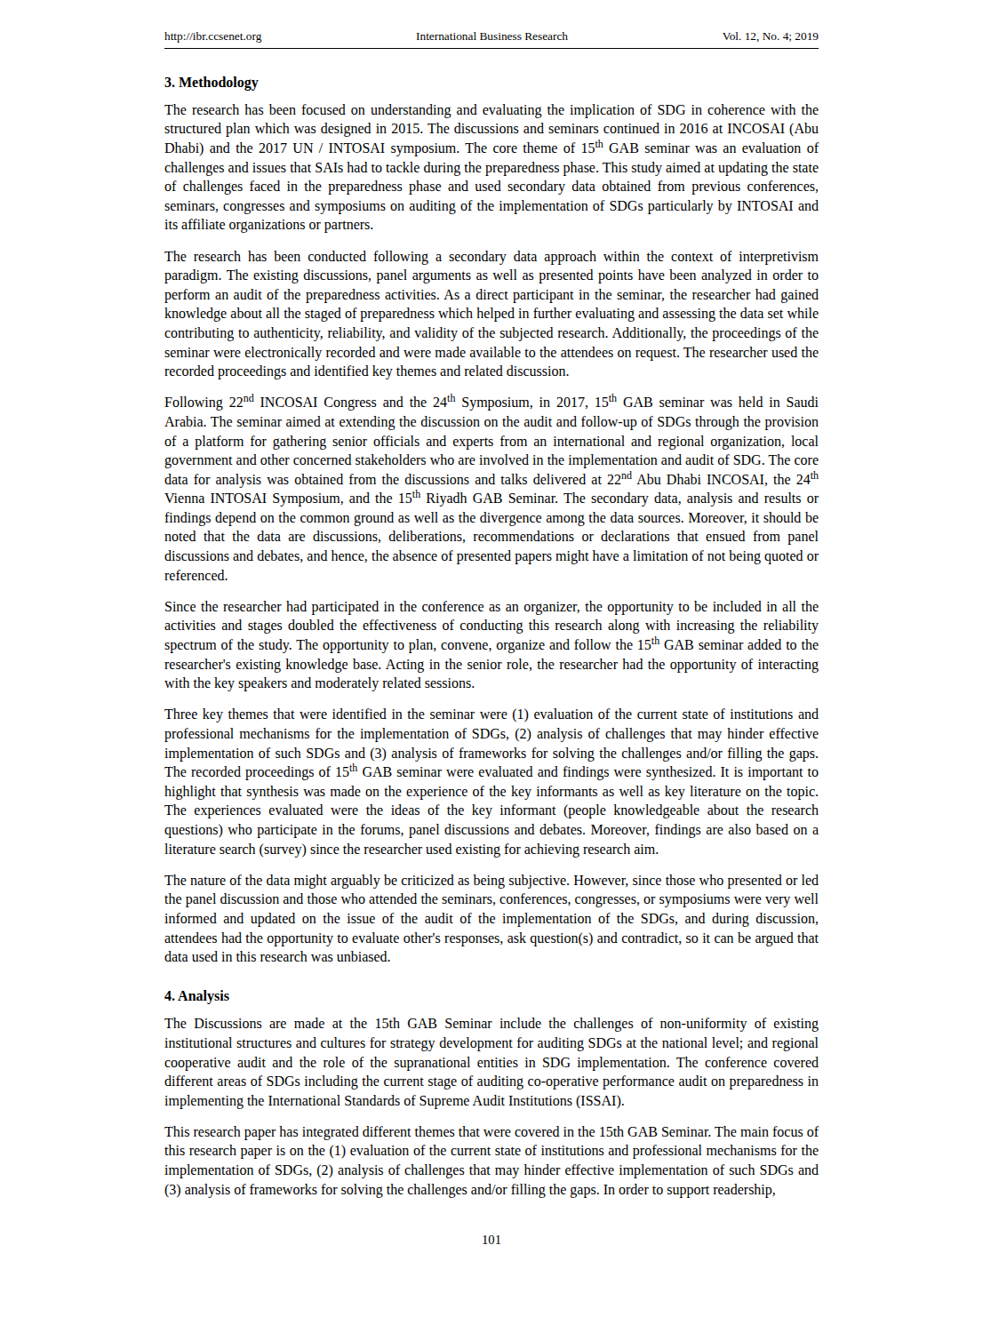http://ibr.ccsenet.org International Business Research Vol. 12, No. 4; 2019
3. Methodology
The research has been focused on understanding and evaluating the implication of SDG in coherence with the structured plan which was designed in 2015. The discussions and seminars continued in 2016 at INCOSAI (Abu Dhabi) and the 2017 UN / INTOSAI symposium. The core theme of 15th GAB seminar was an evaluation of challenges and issues that SAIs had to tackle during the preparedness phase. This study aimed at updating the state of challenges faced in the preparedness phase and used secondary data obtained from previous conferences, seminars, congresses and symposiums on auditing of the implementation of SDGs particularly by INTOSAI and its affiliate organizations or partners.
The research has been conducted following a secondary data approach within the context of interpretivism paradigm. The existing discussions, panel arguments as well as presented points have been analyzed in order to perform an audit of the preparedness activities. As a direct participant in the seminar, the researcher had gained knowledge about all the staged of preparedness which helped in further evaluating and assessing the data set while contributing to authenticity, reliability, and validity of the subjected research. Additionally, the proceedings of the seminar were electronically recorded and were made available to the attendees on request. The researcher used the recorded proceedings and identified key themes and related discussion.
Following 22nd INCOSAI Congress and the 24th Symposium, in 2017, 15th GAB seminar was held in Saudi Arabia. The seminar aimed at extending the discussion on the audit and follow-up of SDGs through the provision of a platform for gathering senior officials and experts from an international and regional organization, local government and other concerned stakeholders who are involved in the implementation and audit of SDG. The core data for analysis was obtained from the discussions and talks delivered at 22nd Abu Dhabi INCOSAI, the 24th Vienna INTOSAI Symposium, and the 15th Riyadh GAB Seminar. The secondary data, analysis and results or findings depend on the common ground as well as the divergence among the data sources. Moreover, it should be noted that the data are discussions, deliberations, recommendations or declarations that ensued from panel discussions and debates, and hence, the absence of presented papers might have a limitation of not being quoted or referenced.
Since the researcher had participated in the conference as an organizer, the opportunity to be included in all the activities and stages doubled the effectiveness of conducting this research along with increasing the reliability spectrum of the study. The opportunity to plan, convene, organize and follow the 15th GAB seminar added to the researcher's existing knowledge base. Acting in the senior role, the researcher had the opportunity of interacting with the key speakers and moderately related sessions.
Three key themes that were identified in the seminar were (1) evaluation of the current state of institutions and professional mechanisms for the implementation of SDGs, (2) analysis of challenges that may hinder effective implementation of such SDGs and (3) analysis of frameworks for solving the challenges and/or filling the gaps. The recorded proceedings of 15th GAB seminar were evaluated and findings were synthesized. It is important to highlight that synthesis was made on the experience of the key informants as well as key literature on the topic. The experiences evaluated were the ideas of the key informant (people knowledgeable about the research questions) who participate in the forums, panel discussions and debates. Moreover, findings are also based on a literature search (survey) since the researcher used existing for achieving research aim.
The nature of the data might arguably be criticized as being subjective. However, since those who presented or led the panel discussion and those who attended the seminars, conferences, congresses, or symposiums were very well informed and updated on the issue of the audit of the implementation of the SDGs, and during discussion, attendees had the opportunity to evaluate other's responses, ask question(s) and contradict, so it can be argued that data used in this research was unbiased.
4. Analysis
The Discussions are made at the 15th GAB Seminar include the challenges of non-uniformity of existing institutional structures and cultures for strategy development for auditing SDGs at the national level; and regional cooperative audit and the role of the supranational entities in SDG implementation. The conference covered different areas of SDGs including the current stage of auditing co-operative performance audit on preparedness in implementing the International Standards of Supreme Audit Institutions (ISSAI).
This research paper has integrated different themes that were covered in the 15th GAB Seminar. The main focus of this research paper is on the (1) evaluation of the current state of institutions and professional mechanisms for the implementation of SDGs, (2) analysis of challenges that may hinder effective implementation of such SDGs and (3) analysis of frameworks for solving the challenges and/or filling the gaps. In order to support readership,
101